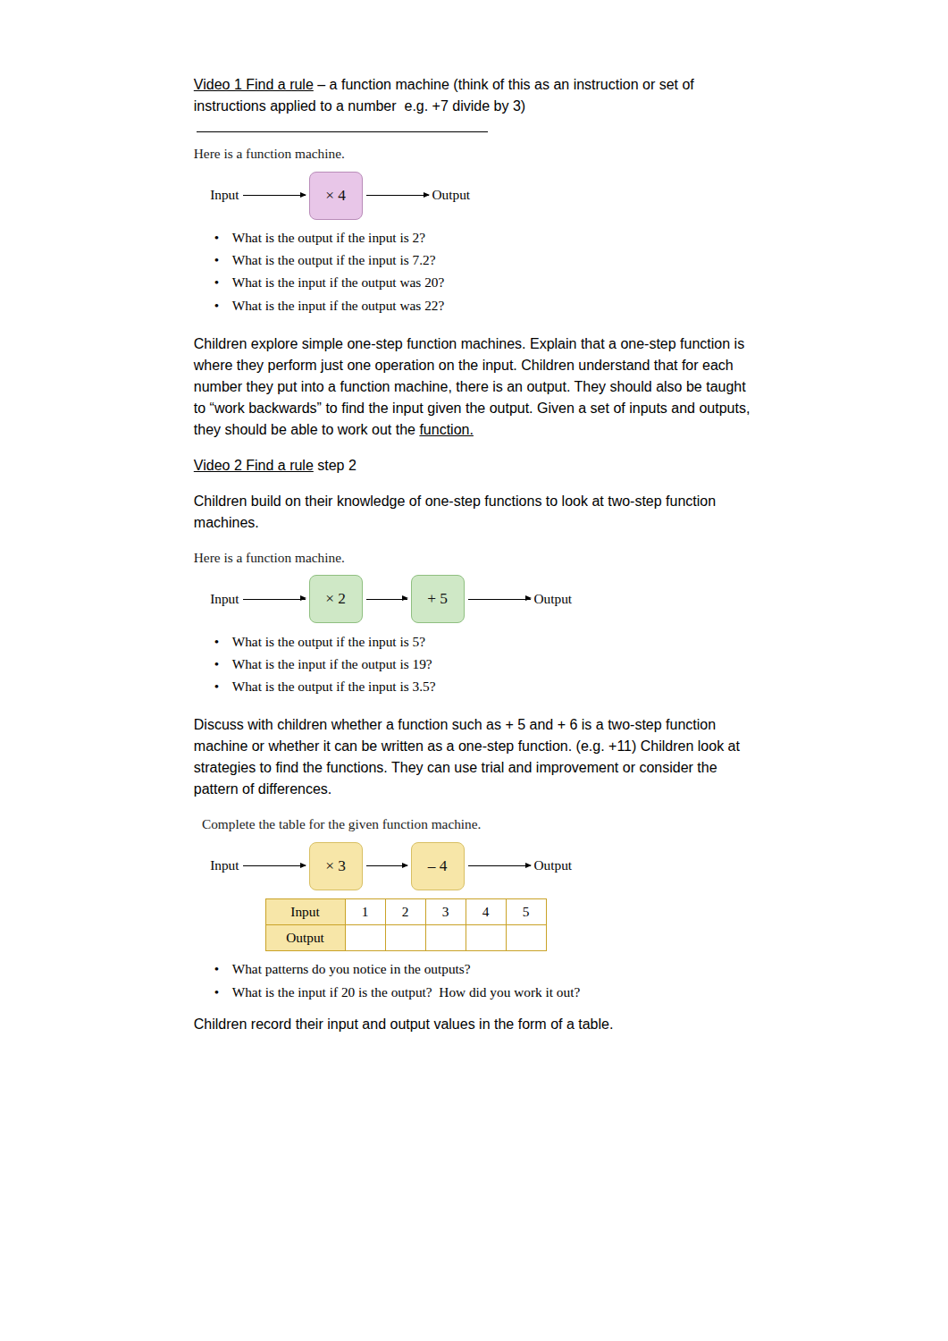Video 1 Find a rule – a function machine (think of this as an instruction or set of instructions applied to a number e.g. +7 divide by 3)
Here is a function machine.
Input × 4 Output
What is the output if the input is 2?
What is the output if the input is 7.2?
What is the input if the output was 20?
What is the input if the output was 22?
Children explore simple one-step function machines. Explain that a one-step function is where they perform just one operation on the input. Children understand that for each number they put into a function machine, there is an output. They should also be taught to “work backwards” to find the input given the output. Given a set of inputs and outputs, they should be able to work out the function.
Video 2 Find a rule step 2
Children build on their knowledge of one-step functions to look at two-step function machines.
Here is a function machine.
Input × 2 + 5 Output
What is the output if the input is 5?
What is the input if the output is 19?
What is the output if the input is 3.5?
Discuss with children whether a function such as + 5 and + 6 is a two-step function machine or whether it can be written as a one-step function. (e.g. +11) Children look at strategies to find the functions. They can use trial and improvement or consider the pattern of differences.
Complete the table for the given function machine.
Input × 3 – 4 Output
| Input | 1 | 2 | 3 | 4 | 5 |
| Output | | | | | |
What patterns do you notice in the outputs?
What is the input if 20 is the output? How did you work it out?
Children record their input and output values in the form of a table.